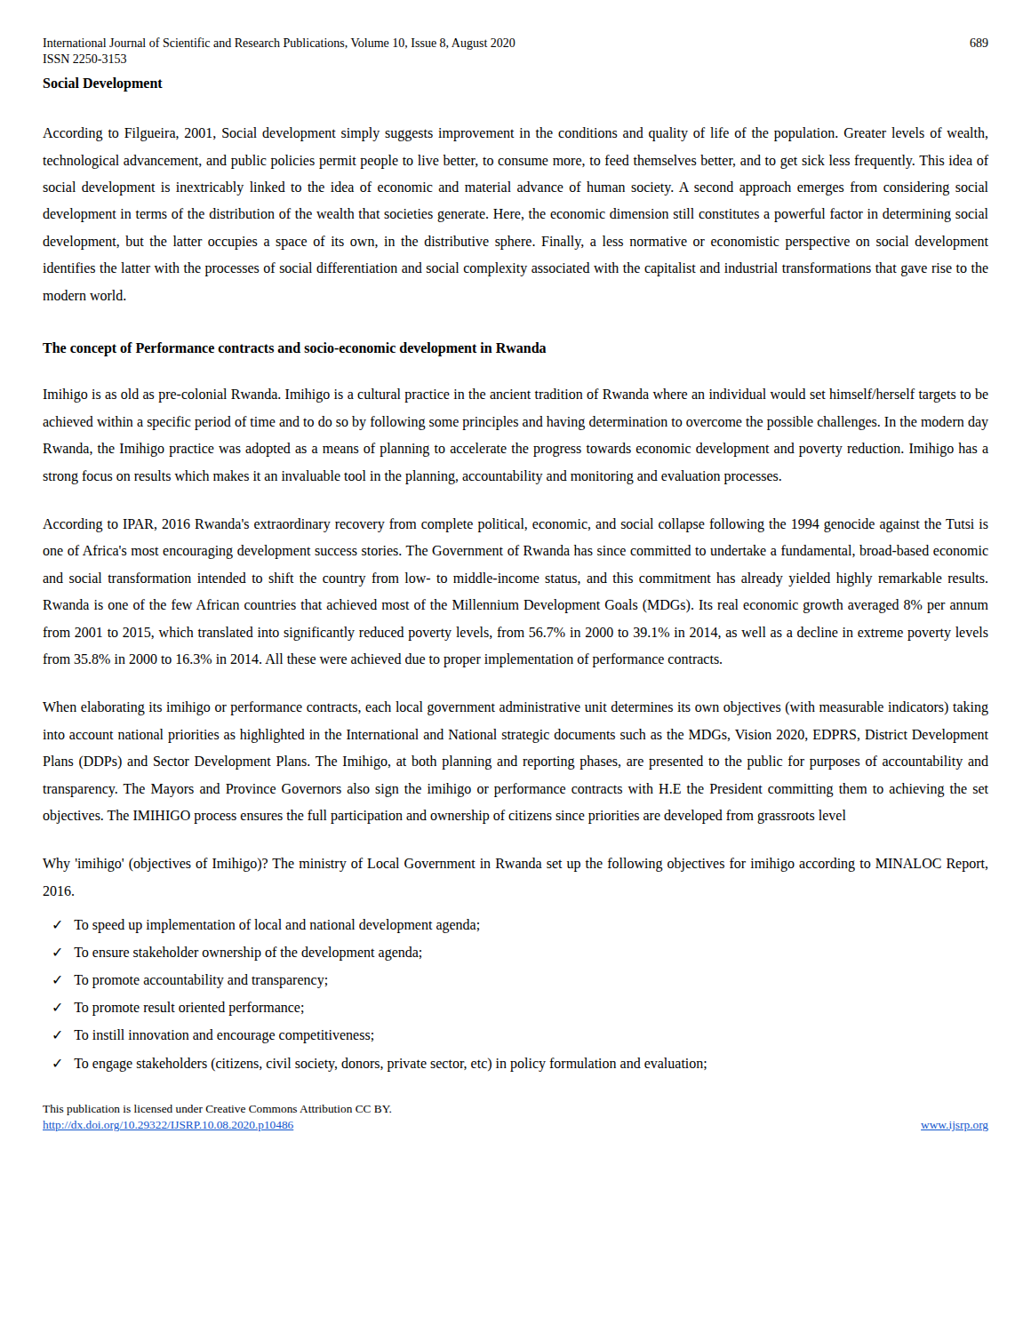International Journal of Scientific and Research Publications, Volume 10, Issue 8, August 2020 689
ISSN 2250-3153
Social Development
According to Filgueira, 2001, Social development simply suggests improvement in the conditions and quality of life of the population. Greater levels of wealth, technological advancement, and public policies permit people to live better, to consume more, to feed themselves better, and to get sick less frequently. This idea of social development is inextricably linked to the idea of economic and material advance of human society. A second approach emerges from considering social development in terms of the distribution of the wealth that societies generate. Here, the economic dimension still constitutes a powerful factor in determining social development, but the latter occupies a space of its own, in the distributive sphere. Finally, a less normative or economistic perspective on social development identifies the latter with the processes of social differentiation and social complexity associated with the capitalist and industrial transformations that gave rise to the modern world.
The concept of Performance contracts and socio-economic development in Rwanda
Imihigo is as old as pre-colonial Rwanda. Imihigo is a cultural practice in the ancient tradition of Rwanda where an individual would set himself/herself targets to be achieved within a specific period of time and to do so by following some principles and having determination to overcome the possible challenges. In the modern day Rwanda, the Imihigo practice was adopted as a means of planning to accelerate the progress towards economic development and poverty reduction. Imihigo has a strong focus on results which makes it an invaluable tool in the planning, accountability and monitoring and evaluation processes.
According to IPAR, 2016 Rwanda's extraordinary recovery from complete political, economic, and social collapse following the 1994 genocide against the Tutsi is one of Africa's most encouraging development success stories. The Government of Rwanda has since committed to undertake a fundamental, broad-based economic and social transformation intended to shift the country from low- to middle-income status, and this commitment has already yielded highly remarkable results. Rwanda is one of the few African countries that achieved most of the Millennium Development Goals (MDGs). Its real economic growth averaged 8% per annum from 2001 to 2015, which translated into significantly reduced poverty levels, from 56.7% in 2000 to 39.1% in 2014, as well as a decline in extreme poverty levels from 35.8% in 2000 to 16.3% in 2014. All these were achieved due to proper implementation of performance contracts.
When elaborating its imihigo or performance contracts, each local government administrative unit determines its own objectives (with measurable indicators) taking into account national priorities as highlighted in the International and National strategic documents such as the MDGs, Vision 2020, EDPRS, District Development Plans (DDPs) and Sector Development Plans. The Imihigo, at both planning and reporting phases, are presented to the public for purposes of accountability and transparency. The Mayors and Province Governors also sign the imihigo or performance contracts with H.E the President committing them to achieving the set objectives. The IMIHIGO process ensures the full participation and ownership of citizens since priorities are developed from grassroots level
Why 'imihigo' (objectives of Imihigo)? The ministry of Local Government in Rwanda set up the following objectives for imihigo according to MINALOC Report, 2016.
To speed up implementation of local and national development agenda;
To ensure stakeholder ownership of the development agenda;
To promote accountability and transparency;
To promote result oriented performance;
To instill innovation and encourage competitiveness;
To engage stakeholders (citizens, civil society, donors, private sector, etc) in policy formulation and evaluation;
This publication is licensed under Creative Commons Attribution CC BY.
http://dx.doi.org/10.29322/IJSRP.10.08.2020.p10486 www.ijsrp.org